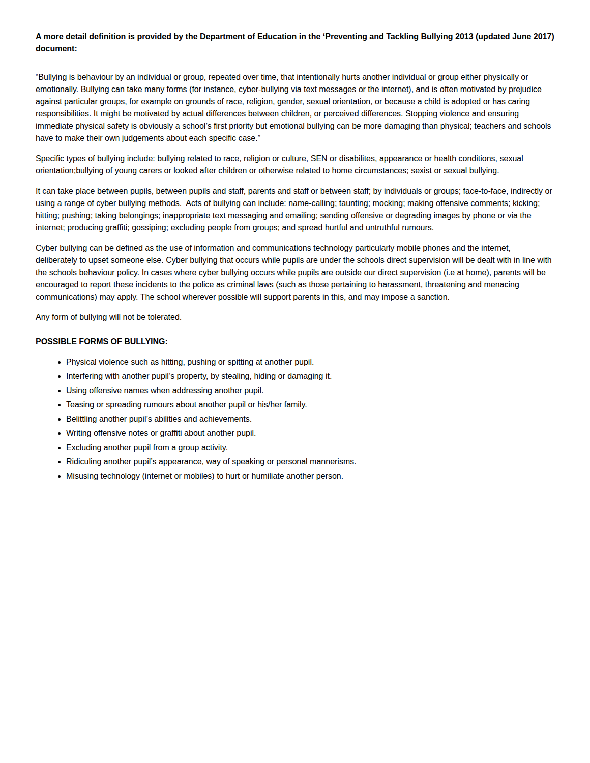A more detail definition is provided by the Department of Education in the ‘Preventing and Tackling Bullying 2013 (updated June 2017) document:
“Bullying is behaviour by an individual or group, repeated over time, that intentionally hurts another individual or group either physically or emotionally. Bullying can take many forms (for instance, cyber-bullying via text messages or the internet), and is often motivated by prejudice against particular groups, for example on grounds of race, religion, gender, sexual orientation, or because a child is adopted or has caring responsibilities. It might be motivated by actual differences between children, or perceived differences. Stopping violence and ensuring immediate physical safety is obviously a school’s first priority but emotional bullying can be more damaging than physical; teachers and schools have to make their own judgements about each specific case.”
Specific types of bullying include: bullying related to race, religion or culture, SEN or disabilites, appearance or health conditions, sexual orientation;bullying of young carers or looked after children or otherwise related to home circumstances; sexist or sexual bullying.
It can take place between pupils, between pupils and staff, parents and staff or between staff; by individuals or groups; face-to-face, indirectly or using a range of cyber bullying methods. Acts of bullying can include: name-calling; taunting; mocking; making offensive comments; kicking; hitting; pushing; taking belongings; inappropriate text messaging and emailing; sending offensive or degrading images by phone or via the internet; producing graffiti; gossiping; excluding people from groups; and spread hurtful and untruthful rumours.
Cyber bullying can be defined as the use of information and communications technology particularly mobile phones and the internet, deliberately to upset someone else. Cyber bullying that occurs while pupils are under the schools direct supervision will be dealt with in line with the schools behaviour policy. In cases where cyber bullying occurs while pupils are outside our direct supervision (i.e at home), parents will be encouraged to report these incidents to the police as criminal laws (such as those pertaining to harassment, threatening and menacing communications) may apply. The school wherever possible will support parents in this, and may impose a sanction.
Any form of bullying will not be tolerated.
POSSIBLE FORMS OF BULLYING:
Physical violence such as hitting, pushing or spitting at another pupil.
Interfering with another pupil’s property, by stealing, hiding or damaging it.
Using offensive names when addressing another pupil.
Teasing or spreading rumours about another pupil or his/her family.
Belittling another pupil’s abilities and achievements.
Writing offensive notes or graffiti about another pupil.
Excluding another pupil from a group activity.
Ridiculing another pupil’s appearance, way of speaking or personal mannerisms.
Misusing technology (internet or mobiles) to hurt or humiliate another person.